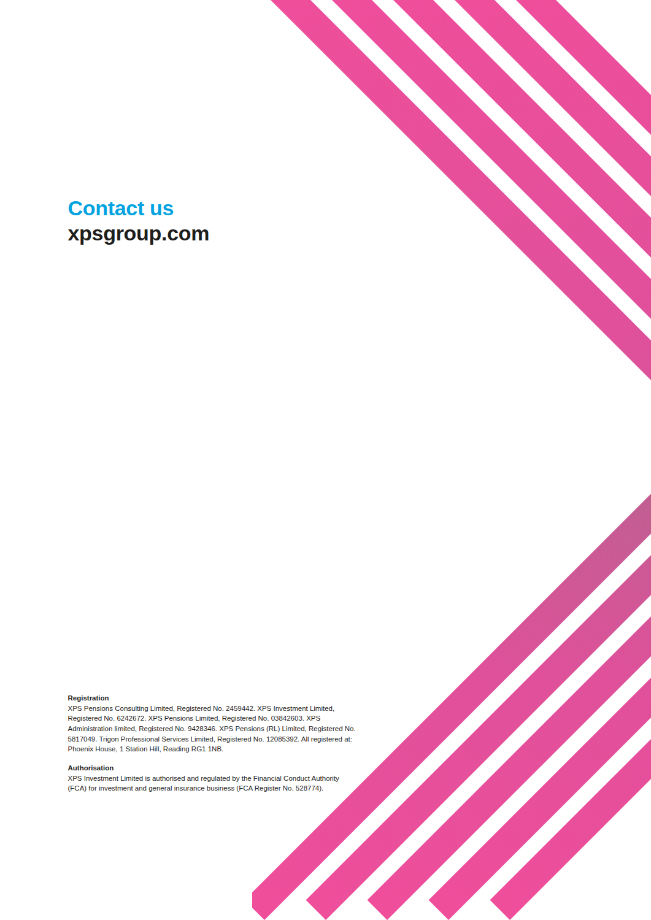Contact us
xpsgroup.com
Registration
XPS Pensions Consulting Limited, Registered No. 2459442. XPS Investment Limited, Registered No. 6242672. XPS Pensions Limited, Registered No. 03842603. XPS Administration limited, Registered No. 9428346. XPS Pensions (RL) Limited, Registered No. 5817049. Trigon Professional Services Limited, Registered No. 12085392. All registered at: Phoenix House, 1 Station Hill, Reading RG1 1NB.
Authorisation
XPS Investment Limited is authorised and regulated by the Financial Conduct Authority (FCA) for investment and general insurance business (FCA Register No. 528774).